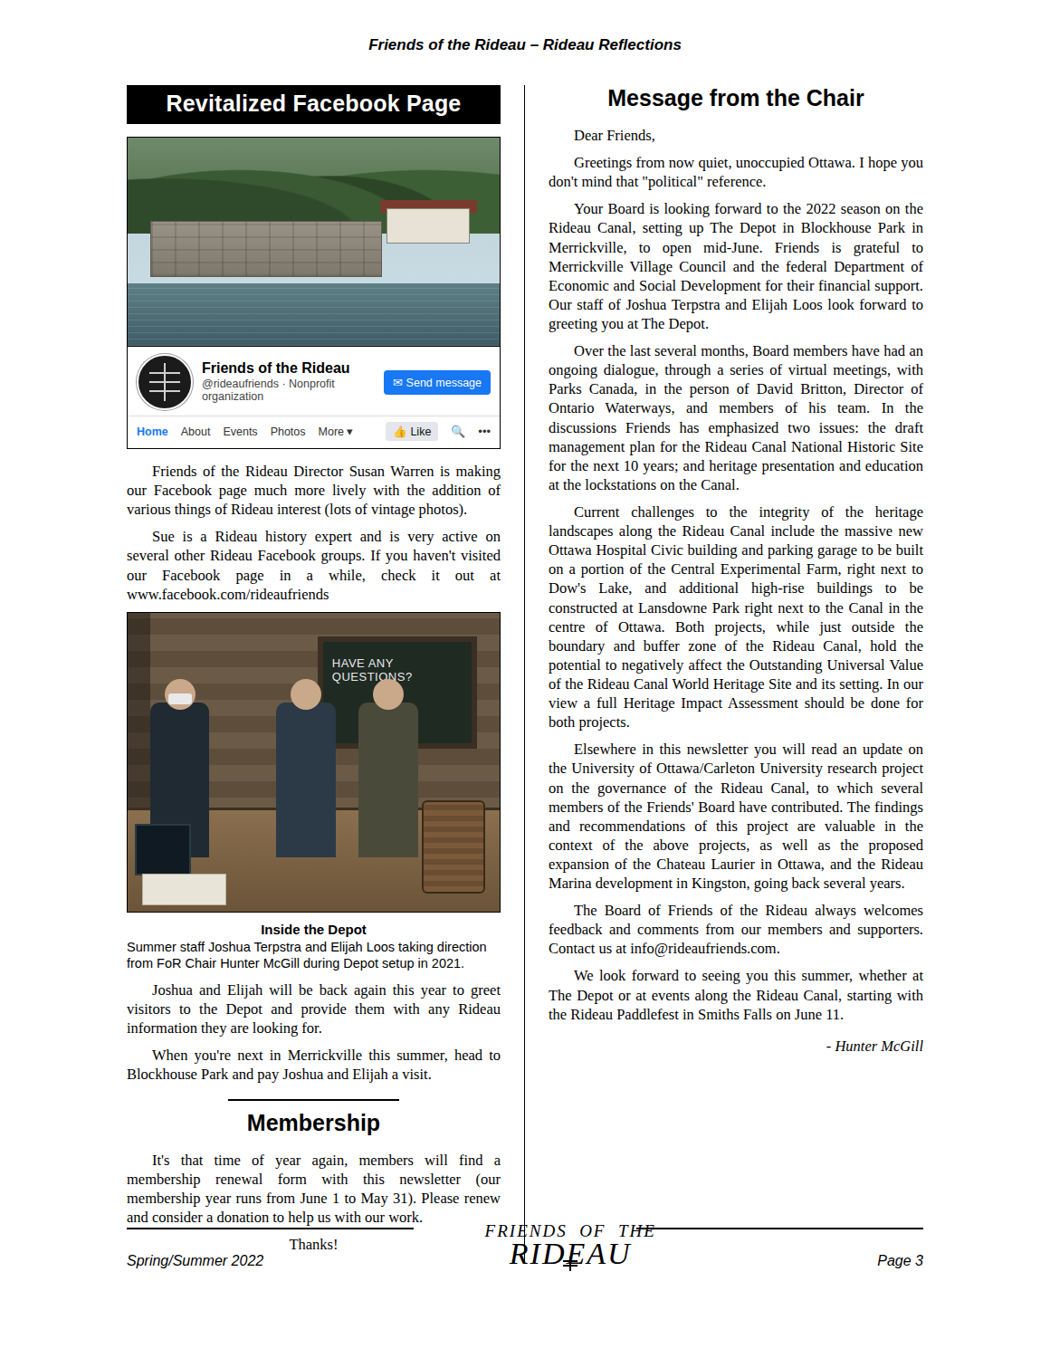Friends of the Rideau – Rideau Reflections
Revitalized Facebook Page
Friends of the Rideau @rideaufriends · Nonprofit organization
✉ Send message
Home About Events Photos More ▾ 👍 Like 🔍 •••
Friends of the Rideau Director Susan Warren is making our Facebook page much more lively with the addition of various things of Rideau interest (lots of vintage photos).
Sue is a Rideau history expert and is very active on several other Rideau Facebook groups. If you haven't visited our Facebook page in a while, check it out at www.facebook.com/rideaufriends
Inside the Depot
Summer staff Joshua Terpstra and Elijah Loos taking direction from FoR Chair Hunter McGill during Depot setup in 2021.
Joshua and Elijah will be back again this year to greet visitors to the Depot and provide them with any Rideau information they are looking for.
When you're next in Merrickville this summer, head to Blockhouse Park and pay Joshua and Elijah a visit.
Membership
It's that time of year again, members will find a membership renewal form with this newsletter (our membership year runs from June 1 to May 31). Please renew and consider a donation to help us with our work.
Thanks!
Message from the Chair
Dear Friends,
Greetings from now quiet, unoccupied Ottawa. I hope you don't mind that "political" reference.
Your Board is looking forward to the 2022 season on the Rideau Canal, setting up The Depot in Blockhouse Park in Merrickville, to open mid-June. Friends is grateful to Merrickville Village Council and the federal Department of Economic and Social Development for their financial support. Our staff of Joshua Terpstra and Elijah Loos look forward to greeting you at The Depot.
Over the last several months, Board members have had an ongoing dialogue, through a series of virtual meetings, with Parks Canada, in the person of David Britton, Director of Ontario Waterways, and members of his team. In the discussions Friends has emphasized two issues: the draft management plan for the Rideau Canal National Historic Site for the next 10 years; and heritage presentation and education at the lockstations on the Canal.
Current challenges to the integrity of the heritage landscapes along the Rideau Canal include the massive new Ottawa Hospital Civic building and parking garage to be built on a portion of the Central Experimental Farm, right next to Dow's Lake, and additional high-rise buildings to be constructed at Lansdowne Park right next to the Canal in the centre of Ottawa. Both projects, while just outside the boundary and buffer zone of the Rideau Canal, hold the potential to negatively affect the Outstanding Universal Value of the Rideau Canal World Heritage Site and its setting. In our view a full Heritage Impact Assessment should be done for both projects.
Elsewhere in this newsletter you will read an update on the University of Ottawa/Carleton University research project on the governance of the Rideau Canal, to which several members of the Friends' Board have contributed. The findings and recommendations of this project are valuable in the context of the above projects, as well as the proposed expansion of the Chateau Laurier in Ottawa, and the Rideau Marina development in Kingston, going back several years.
The Board of Friends of the Rideau always welcomes feedback and comments from our members and supporters. Contact us at info@rideaufriends.com.
We look forward to seeing you this summer, whether at The Depot or at events along the Rideau Canal, starting with the Rideau Paddlefest in Smiths Falls on June 11.
- Hunter McGill
Spring/Summer 2022
FRIENDS OF THE
RIDEAU
Page 3